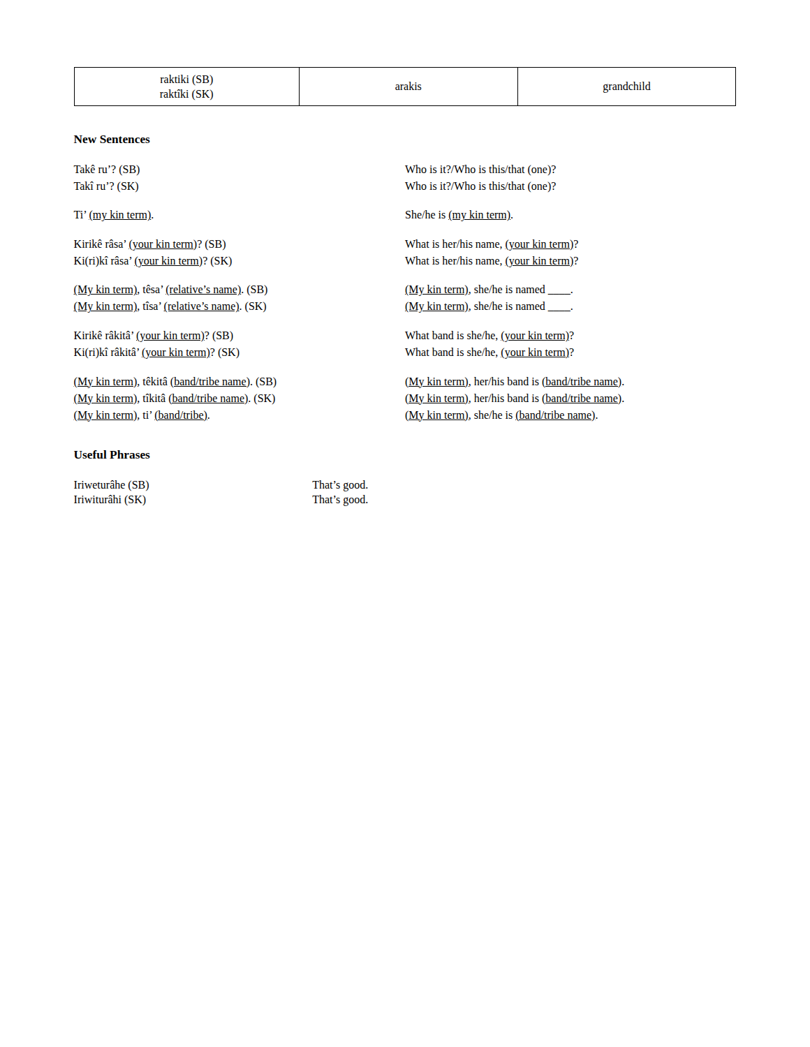| raktiki (SB) raktîki (SK) | arakis | grandchild |
New Sentences
| Takê ru’? (SB) | Who is it?/Who is this/that (one)? |
| Takî ru’? (SK) | Who is it?/Who is this/that (one)? |
| Ti’ (my kin term) . | She/he is (my kin term) . |
| Kirikê râsa’ (your kin term) ? (SB) | What is her/his name, (your kin term) ? |
| Ki(ri)kî râsa’ (your kin term) ? (SK) | What is her/his name, (your kin term) ? |
| (My kin term) , têsa’ (relative’s name) . (SB) | (My kin term) , she/he is named ____. |
| (My kin term) , tîsa’ (relative’s name) . (SK) | (My kin term) , she/he is named ____. |
| Kirikê râkitâ’ (your kin term) ? (SB) | What band is she/he, (your kin term) ? |
| Ki(ri)kî râkitâ’ (your kin term) ? (SK) | What band is she/he, (your kin term) ? |
| (My kin term) , têkitâ (band/tribe name) . (SB) | (My kin term) , her/his band is (band/tribe name) . |
| (My kin term) , tîkitâ (band/tribe name) . (SK) | (My kin term) , her/his band is (band/tribe name) . |
| (My kin term) , ti’ (band/tribe) . | (My kin term) , she/he is (band/tribe name) . |
Useful Phrases
| Iriweturâhe (SB) | That’s good. |
| Iriwiturâhi (SK) | That’s good. |